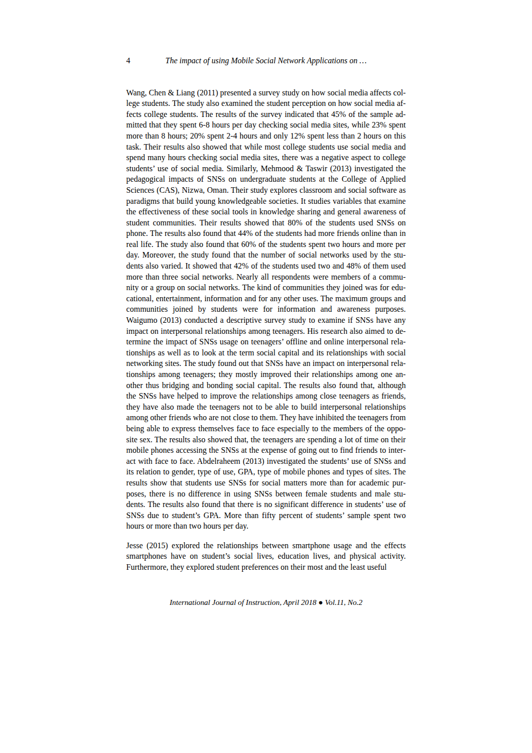4
The impact of using Mobile Social Network Applications on …
Wang, Chen & Liang (2011) presented a survey study on how social media affects college students. The study also examined the student perception on how social media affects college students. The results of the survey indicated that 45% of the sample admitted that they spent 6-8 hours per day checking social media sites, while 23% spent more than 8 hours; 20% spent 2-4 hours and only 12% spent less than 2 hours on this task. Their results also showed that while most college students use social media and spend many hours checking social media sites, there was a negative aspect to college students’ use of social media. Similarly, Mehmood & Taswir (2013) investigated the pedagogical impacts of SNSs on undergraduate students at the College of Applied Sciences (CAS), Nizwa, Oman. Their study explores classroom and social software as paradigms that build young knowledgeable societies. It studies variables that examine the effectiveness of these social tools in knowledge sharing and general awareness of student communities. Their results showed that 80% of the students used SNSs on phone. The results also found that 44% of the students had more friends online than in real life. The study also found that 60% of the students spent two hours and more per day. Moreover, the study found that the number of social networks used by the students also varied. It showed that 42% of the students used two and 48% of them used more than three social networks. Nearly all respondents were members of a community or a group on social networks. The kind of communities they joined was for educational, entertainment, information and for any other uses. The maximum groups and communities joined by students were for information and awareness purposes. Waigumo (2013) conducted a descriptive survey study to examine if SNSs have any impact on interpersonal relationships among teenagers. His research also aimed to determine the impact of SNSs usage on teenagers’ offline and online interpersonal relationships as well as to look at the term social capital and its relationships with social networking sites. The study found out that SNSs have an impact on interpersonal relationships among teenagers; they mostly improved their relationships among one another thus bridging and bonding social capital. The results also found that, although the SNSs have helped to improve the relationships among close teenagers as friends, they have also made the teenagers not to be able to build interpersonal relationships among other friends who are not close to them. They have inhibited the teenagers from being able to express themselves face to face especially to the members of the opposite sex. The results also showed that, the teenagers are spending a lot of time on their mobile phones accessing the SNSs at the expense of going out to find friends to interact with face to face. Abdelraheem (2013) investigated the students’ use of SNSs and its relation to gender, type of use, GPA, type of mobile phones and types of sites. The results show that students use SNSs for social matters more than for academic purposes, there is no difference in using SNSs between female students and male students. The results also found that there is no significant difference in students’ use of SNSs due to student’s GPA. More than fifty percent of students’ sample spent two hours or more than two hours per day.
Jesse (2015) explored the relationships between smartphone usage and the effects smartphones have on student’s social lives, education lives, and physical activity. Furthermore, they explored student preferences on their most and the least useful
International Journal of Instruction, April 2018 ● Vol.11, No.2